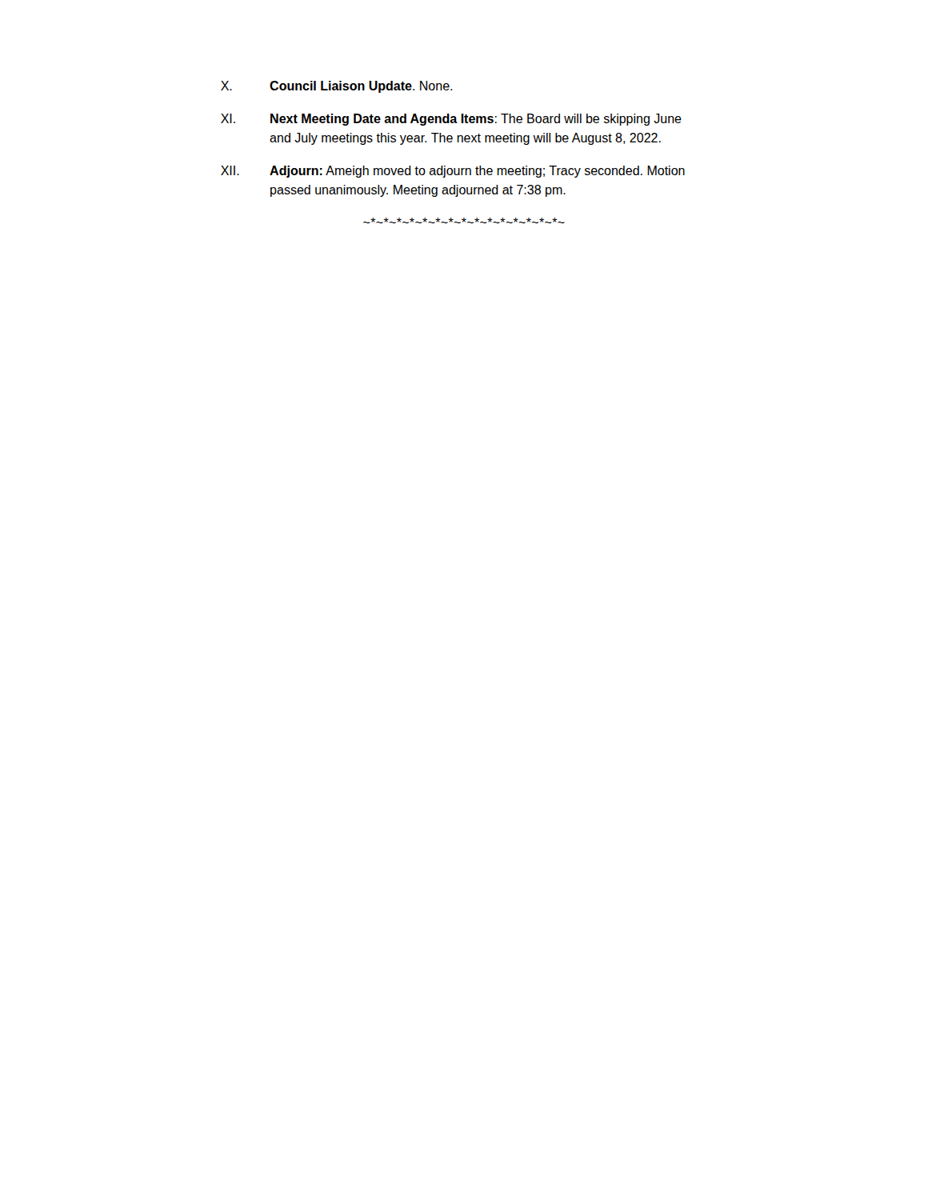X. Council Liaison Update. None.
XI. Next Meeting Date and Agenda Items: The Board will be skipping June and July meetings this year. The next meeting will be August 8, 2022.
XII. Adjourn: Ameigh moved to adjourn the meeting; Tracy seconded. Motion passed unanimously. Meeting adjourned at 7:38 pm.
~*~*~*~*~*~*~*~*~*~*~*~*~*~*~*~